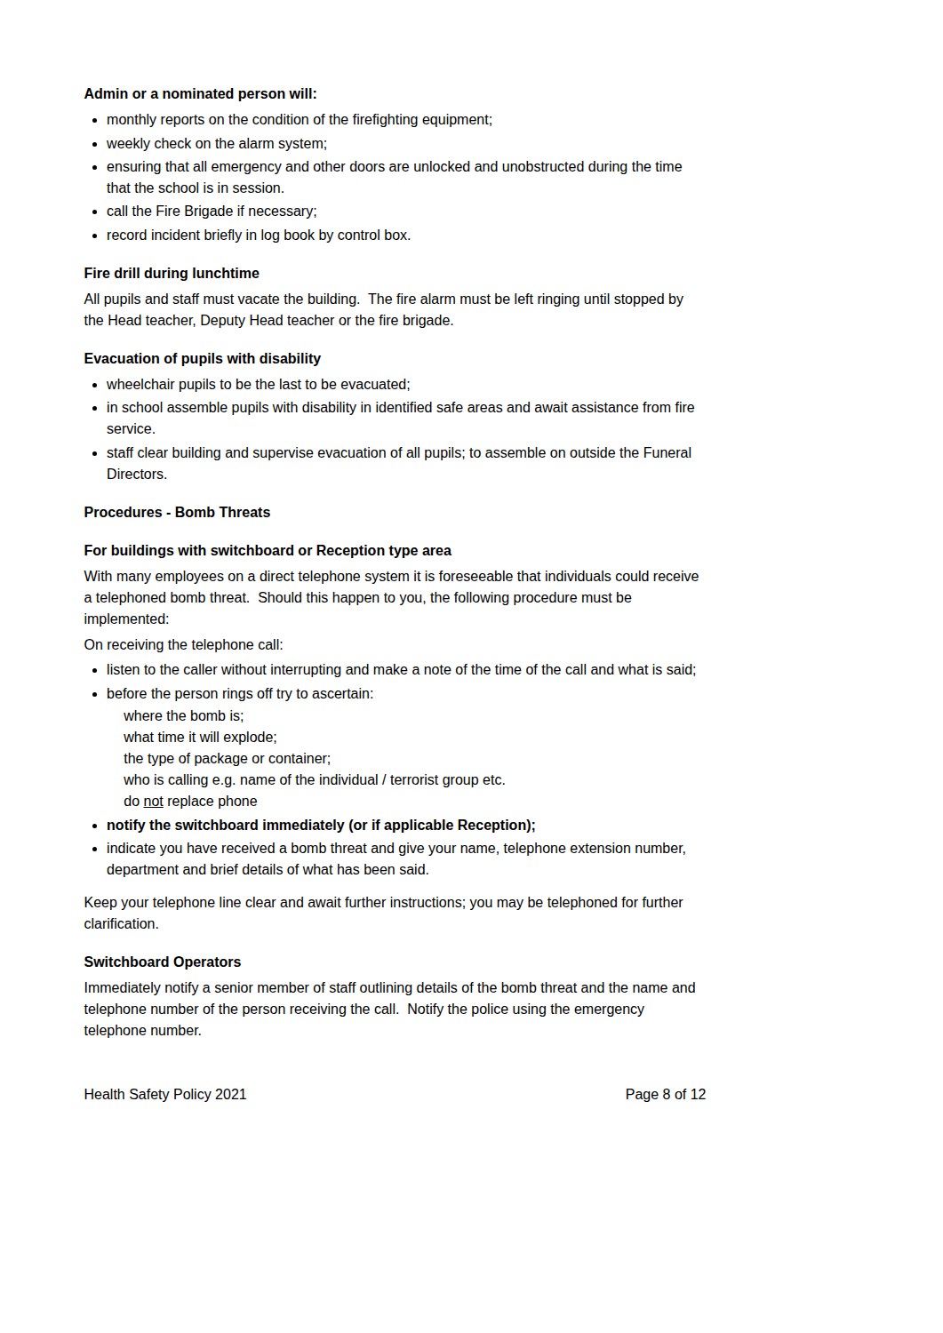Admin or a nominated person will:
monthly reports on the condition of the firefighting equipment;
weekly check on the alarm system;
ensuring that all emergency and other doors are unlocked and unobstructed during the time that the school is in session.
call the Fire Brigade if necessary;
record incident briefly in log book by control box.
Fire drill during lunchtime
All pupils and staff must vacate the building. The fire alarm must be left ringing until stopped by the Head teacher, Deputy Head teacher or the fire brigade.
Evacuation of pupils with disability
wheelchair pupils to be the last to be evacuated;
in school assemble pupils with disability in identified safe areas and await assistance from fire service.
staff clear building and supervise evacuation of all pupils; to assemble on outside the Funeral Directors.
Procedures - Bomb Threats
For buildings with switchboard or Reception type area
With many employees on a direct telephone system it is foreseeable that individuals could receive a telephoned bomb threat. Should this happen to you, the following procedure must be implemented:
On receiving the telephone call:
listen to the caller without interrupting and make a note of the time of the call and what is said;
before the person rings off try to ascertain:
where the bomb is;
what time it will explode;
the type of package or container;
who is calling e.g. name of the individual / terrorist group etc.
do not replace phone
notify the switchboard immediately (or if applicable Reception);
indicate you have received a bomb threat and give your name, telephone extension number, department and brief details of what has been said.
Keep your telephone line clear and await further instructions; you may be telephoned for further clarification.
Switchboard Operators
Immediately notify a senior member of staff outlining details of the bomb threat and the name and telephone number of the person receiving the call. Notify the police using the emergency telephone number.
Health Safety Policy 2021 Page 8 of 12